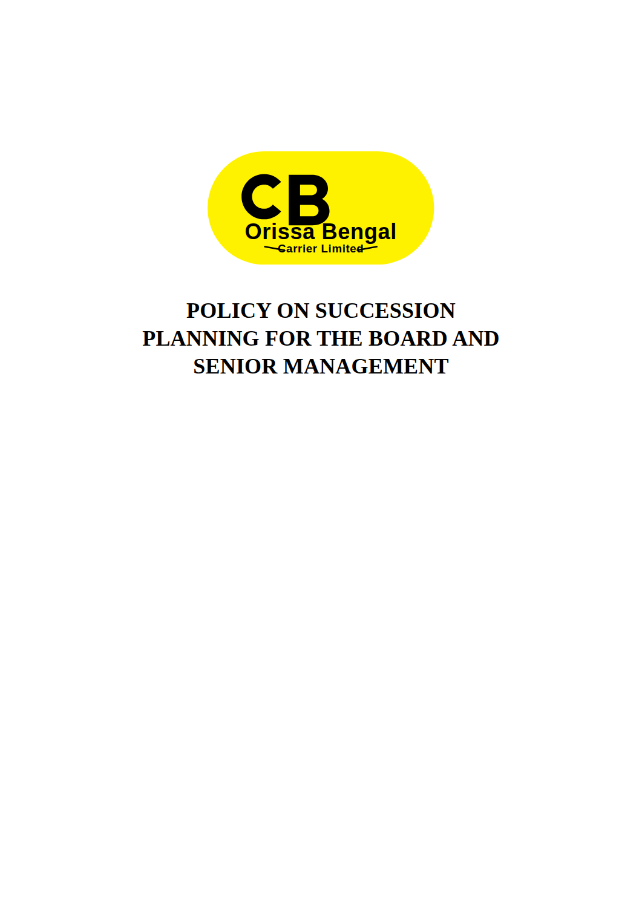Orissa Bengal Carrier Limited
POLICY ON SUCCESSION PLANNING FOR THE BOARD AND SENIOR MANAGEMENT